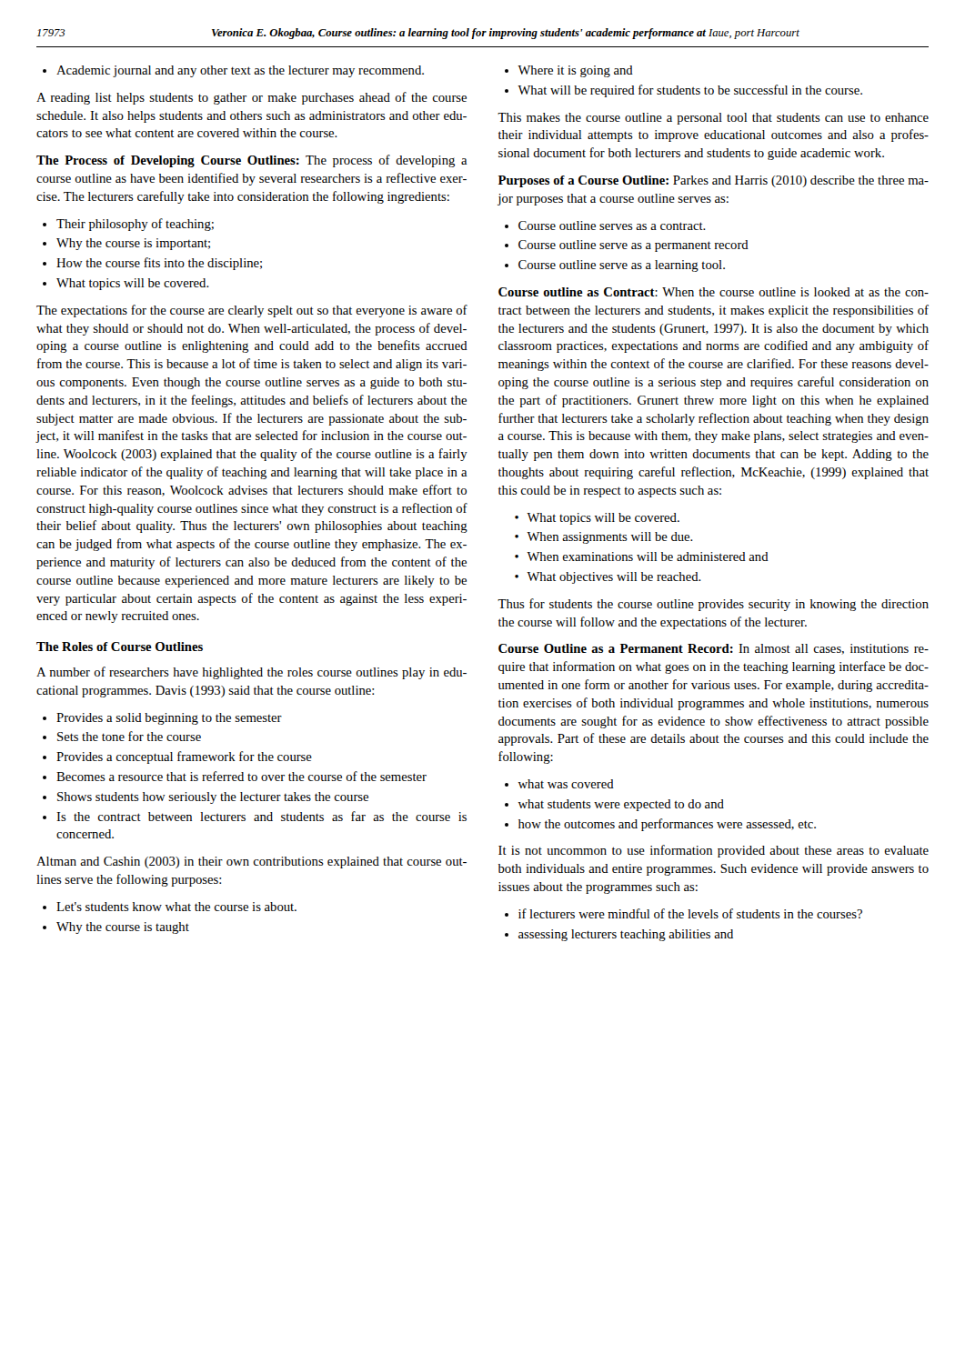17973 Veronica E. Okogbaa, Course outlines: a learning tool for improving students' academic performance at Iaue, port Harcourt
Academic journal and any other text as the lecturer may recommend.
A reading list helps students to gather or make purchases ahead of the course schedule. It also helps students and others such as administrators and other educators to see what content are covered within the course.
The Process of Developing Course Outlines: The process of developing a course outline as have been identified by several researchers is a reflective exercise. The lecturers carefully take into consideration the following ingredients:
Their philosophy of teaching;
Why the course is important;
How the course fits into the discipline;
What topics will be covered.
The expectations for the course are clearly spelt out so that everyone is aware of what they should or should not do. When well-articulated, the process of developing a course outline is enlightening and could add to the benefits accrued from the course. This is because a lot of time is taken to select and align its various components. Even though the course outline serves as a guide to both students and lecturers, in it the feelings, attitudes and beliefs of lecturers about the subject matter are made obvious. If the lecturers are passionate about the subject, it will manifest in the tasks that are selected for inclusion in the course outline. Woolcock (2003) explained that the quality of the course outline is a fairly reliable indicator of the quality of teaching and learning that will take place in a course. For this reason, Woolcock advises that lecturers should make effort to construct high-quality course outlines since what they construct is a reflection of their belief about quality. Thus the lecturers' own philosophies about teaching can be judged from what aspects of the course outline they emphasize. The experience and maturity of lecturers can also be deduced from the content of the course outline because experienced and more mature lecturers are likely to be very particular about certain aspects of the content as against the less experienced or newly recruited ones.
The Roles of Course Outlines
A number of researchers have highlighted the roles course outlines play in educational programmes. Davis (1993) said that the course outline:
Provides a solid beginning to the semester
Sets the tone for the course
Provides a conceptual framework for the course
Becomes a resource that is referred to over the course of the semester
Shows students how seriously the lecturer takes the course
Is the contract between lecturers and students as far as the course is concerned.
Altman and Cashin (2003) in their own contributions explained that course outlines serve the following purposes:
Let's students know what the course is about.
Why the course is taught
Where it is going and
What will be required for students to be successful in the course.
This makes the course outline a personal tool that students can use to enhance their individual attempts to improve educational outcomes and also a professional document for both lecturers and students to guide academic work.
Purposes of a Course Outline: Parkes and Harris (2010) describe the three major purposes that a course outline serves as:
Course outline serves as a contract.
Course outline serve as a permanent record
Course outline serve as a learning tool.
Course outline as Contract: When the course outline is looked at as the contract between the lecturers and students, it makes explicit the responsibilities of the lecturers and the students (Grunert, 1997). It is also the document by which classroom practices, expectations and norms are codified and any ambiguity of meanings within the context of the course are clarified. For these reasons developing the course outline is a serious step and requires careful consideration on the part of practitioners. Grunert threw more light on this when he explained further that lecturers take a scholarly reflection about teaching when they design a course. This is because with them, they make plans, select strategies and eventually pen them down into written documents that can be kept. Adding to the thoughts about requiring careful reflection, McKeachie, (1999) explained that this could be in respect to aspects such as:
What topics will be covered.
When assignments will be due.
When examinations will be administered and
What objectives will be reached.
Thus for students the course outline provides security in knowing the direction the course will follow and the expectations of the lecturer.
Course Outline as a Permanent Record: In almost all cases, institutions require that information on what goes on in the teaching learning interface be documented in one form or another for various uses. For example, during accreditation exercises of both individual programmes and whole institutions, numerous documents are sought for as evidence to show effectiveness to attract possible approvals. Part of these are details about the courses and this could include the following:
what was covered
what students were expected to do and
how the outcomes and performances were assessed, etc.
It is not uncommon to use information provided about these areas to evaluate both individuals and entire programmes. Such evidence will provide answers to issues about the programmes such as:
if lecturers were mindful of the levels of students in the courses?
assessing lecturers teaching abilities and